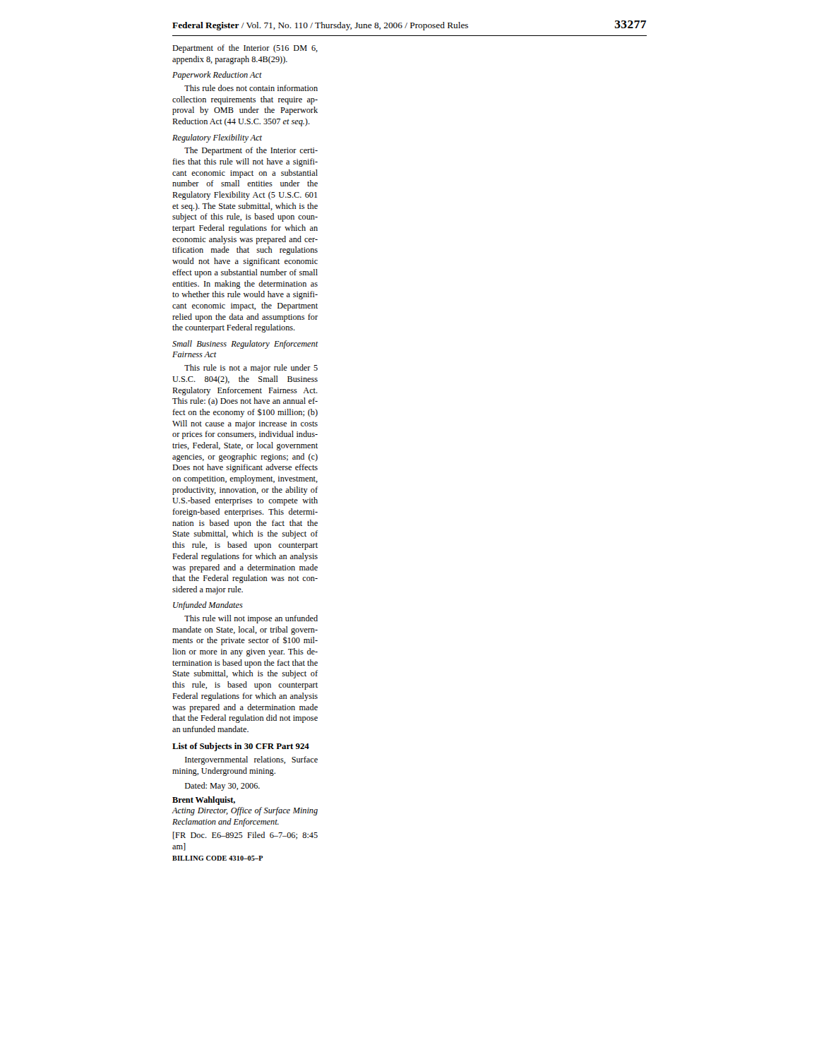Federal Register / Vol. 71, No. 110 / Thursday, June 8, 2006 / Proposed Rules
33277
Department of the Interior (516 DM 6, appendix 8, paragraph 8.4B(29)).
Paperwork Reduction Act
This rule does not contain information collection requirements that require approval by OMB under the Paperwork Reduction Act (44 U.S.C. 3507 et seq.).
Regulatory Flexibility Act
The Department of the Interior certifies that this rule will not have a significant economic impact on a substantial number of small entities under the Regulatory Flexibility Act (5 U.S.C. 601 et seq.). The State submittal, which is the subject of this rule, is based upon counterpart Federal regulations for which an economic analysis was prepared and certification made that such regulations would not have a significant economic effect upon a substantial number of small entities. In making the determination as to whether this rule would have a significant economic impact, the Department relied upon the data and assumptions for the counterpart Federal regulations.
Small Business Regulatory Enforcement Fairness Act
This rule is not a major rule under 5 U.S.C. 804(2), the Small Business Regulatory Enforcement Fairness Act. This rule: (a) Does not have an annual effect on the economy of $100 million; (b) Will not cause a major increase in costs or prices for consumers, individual industries, Federal, State, or local government agencies, or geographic regions; and (c) Does not have significant adverse effects on competition, employment, investment, productivity, innovation, or the ability of U.S.-based enterprises to compete with foreign-based enterprises. This determination is based upon the fact that the State submittal, which is the subject of this rule, is based upon counterpart Federal regulations for which an analysis was prepared and a determination made that the Federal regulation was not considered a major rule.
Unfunded Mandates
This rule will not impose an unfunded mandate on State, local, or tribal governments or the private sector of $100 million or more in any given year. This determination is based upon the fact that the State submittal, which is the subject of this rule, is based upon counterpart Federal regulations for which an analysis was prepared and a determination made that the Federal regulation did not impose an unfunded mandate.
List of Subjects in 30 CFR Part 924
Intergovernmental relations, Surface mining, Underground mining.
Dated: May 30, 2006.
Brent Wahlquist,
Acting Director, Office of Surface Mining Reclamation and Enforcement.
[FR Doc. E6–8925 Filed 6–7–06; 8:45 am]
BILLING CODE 4310–05–P